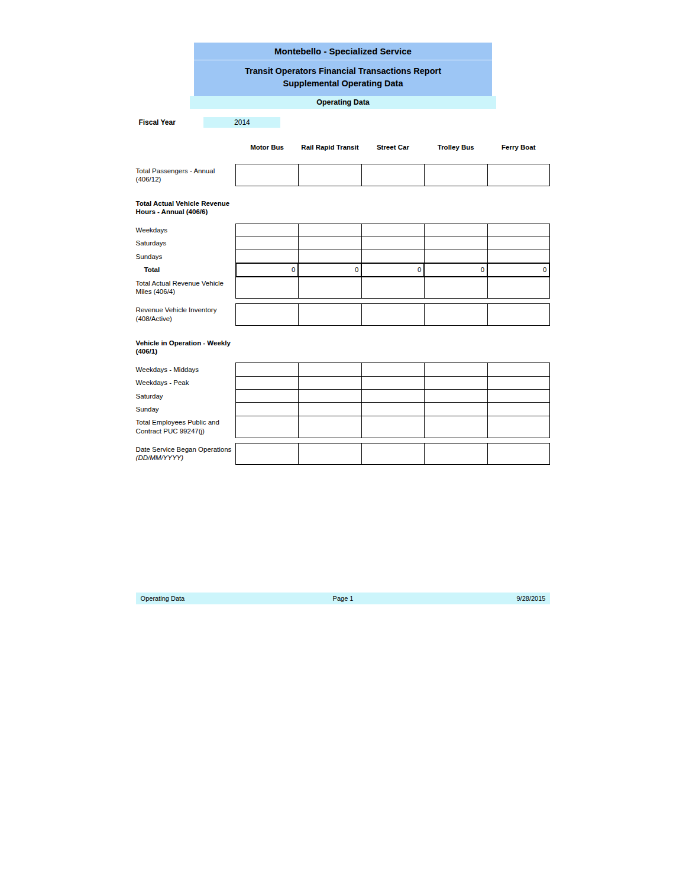Montebello - Specialized Service
Transit Operators Financial Transactions Report
Supplemental Operating Data
Operating Data
Fiscal Year
2014
| | Motor Bus | Rail Rapid Transit | Street Car | Trolley Bus | Ferry Boat |
| --- | --- | --- | --- | --- | --- |
| Total Passengers - Annual (406/12) | | | | | |
| Total Actual Vehicle Revenue Hours - Annual (406/6) | |
| Weekdays | | | | | |
| Saturdays | | | | | |
| Sundays | | | | | |
| Total | 0 | 0 | 0 | 0 | 0 |
| Total Actual Revenue Vehicle Miles (406/4) | | | | | |
| Revenue Vehicle Inventory (408/Active) | | | | | |
| Vehicle in Operation - Weekly (406/1) | |
| Weekdays - Middays | | | | | |
| Weekdays - Peak | | | | | |
| Saturday | | | | | |
| Sunday | | | | | |
| Total Employees Public and Contract PUC 99247(j) | | | | | |
| Date Service Began Operations (DD/MM/YYYY) | | | | | |
Operating Data
Page 1
9/28/2015